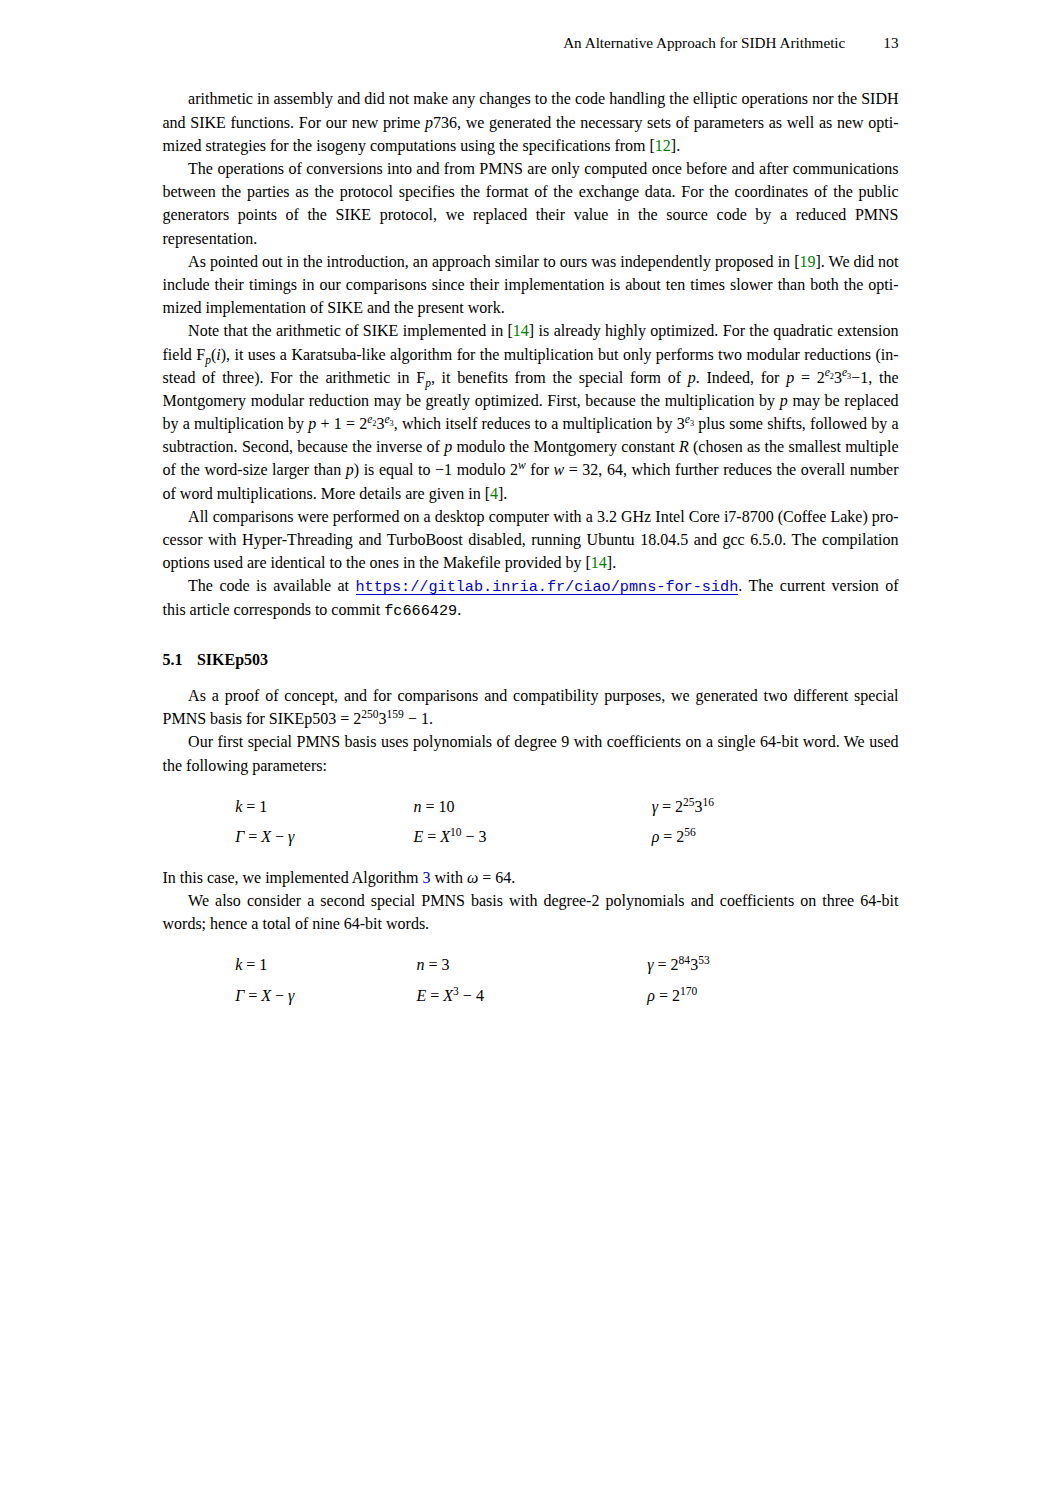An Alternative Approach for SIDH Arithmetic 13
arithmetic in assembly and did not make any changes to the code handling the elliptic operations nor the SIDH and SIKE functions. For our new prime p736, we generated the necessary sets of parameters as well as new optimized strategies for the isogeny computations using the specifications from [12].
The operations of conversions into and from PMNS are only computed once before and after communications between the parties as the protocol specifies the format of the exchange data. For the coordinates of the public generators points of the SIKE protocol, we replaced their value in the source code by a reduced PMNS representation.
As pointed out in the introduction, an approach similar to ours was independently proposed in [19]. We did not include their timings in our comparisons since their implementation is about ten times slower than both the optimized implementation of SIKE and the present work.
Note that the arithmetic of SIKE implemented in [14] is already highly optimized. For the quadratic extension field Fp(i), it uses a Karatsuba-like algorithm for the multiplication but only performs two modular reductions (instead of three). For the arithmetic in Fp, it benefits from the special form of p. Indeed, for p = 2e23e3−1, the Montgomery modular reduction may be greatly optimized. First, because the multiplication by p may be replaced by a multiplication by p + 1 = 2e23e3, which itself reduces to a multiplication by 3e3 plus some shifts, followed by a subtraction. Second, because the inverse of p modulo the Montgomery constant R (chosen as the smallest multiple of the word-size larger than p) is equal to −1 modulo 2w for w = 32, 64, which further reduces the overall number of word multiplications. More details are given in [4].
All comparisons were performed on a desktop computer with a 3.2 GHz Intel Core i7-8700 (Coffee Lake) processor with Hyper-Threading and TurboBoost disabled, running Ubuntu 18.04.5 and gcc 6.5.0. The compilation options used are identical to the ones in the Makefile provided by [14].
The code is available at https://gitlab.inria.fr/ciao/pmns-for-sidh. The current version of this article corresponds to commit fc666429.
5.1 SIKEp503
As a proof of concept, and for comparisons and compatibility purposes, we generated two different special PMNS basis for SIKEp503 = 22503159 − 1.
Our first special PMNS basis uses polynomials of degree 9 with coefficients on a single 64-bit word. We used the following parameters:
| k = 1 | n = 10 | γ = 2 25 3 16 |
| Γ = X − γ | E = X 10 − 3 | ρ = 2 56 |
In this case, we implemented Algorithm 3 with ω = 64.
We also consider a second special PMNS basis with degree-2 polynomials and coefficients on three 64-bit words; hence a total of nine 64-bit words.
| k = 1 | n = 3 | γ = 2 84 3 53 |
| Γ = X − γ | E = X 3 − 4 | ρ = 2 170 |